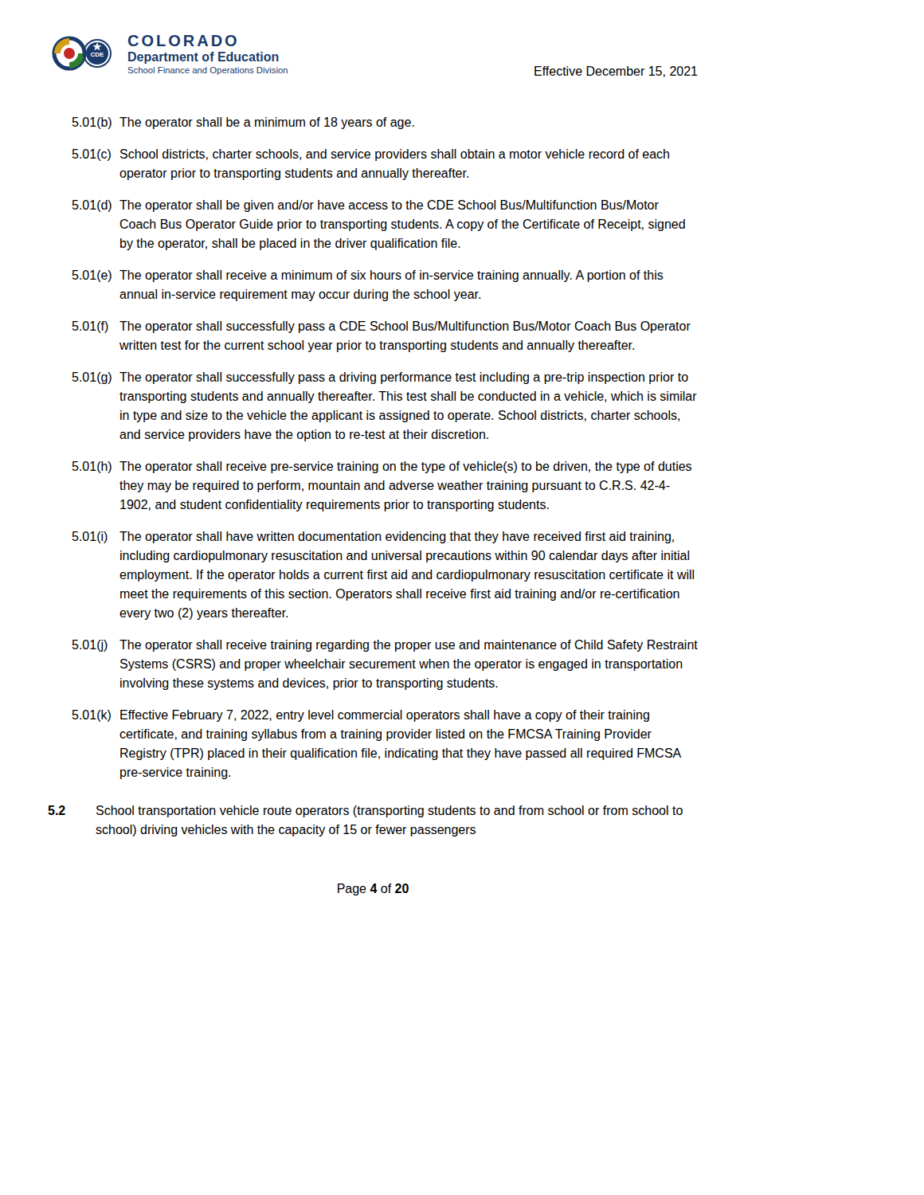CDE
COLORADO
Department of Education
School Finance and Operations Division
Effective December 15, 2021
5.01(b) The operator shall be a minimum of 18 years of age.
5.01(c) School districts, charter schools, and service providers shall obtain a motor vehicle record of each operator prior to transporting students and annually thereafter.
5.01(d) The operator shall be given and/or have access to the CDE School Bus/Multifunction Bus/Motor Coach Bus Operator Guide prior to transporting students. A copy of the Certificate of Receipt, signed by the operator, shall be placed in the driver qualification file.
5.01(e) The operator shall receive a minimum of six hours of in-service training annually. A portion of this annual in-service requirement may occur during the school year.
5.01(f) The operator shall successfully pass a CDE School Bus/Multifunction Bus/Motor Coach Bus Operator written test for the current school year prior to transporting students and annually thereafter.
5.01(g) The operator shall successfully pass a driving performance test including a pre-trip inspection prior to transporting students and annually thereafter. This test shall be conducted in a vehicle, which is similar in type and size to the vehicle the applicant is assigned to operate. School districts, charter schools, and service providers have the option to re-test at their discretion.
5.01(h) The operator shall receive pre-service training on the type of vehicle(s) to be driven, the type of duties they may be required to perform, mountain and adverse weather training pursuant to C.R.S. 42-4-1902, and student confidentiality requirements prior to transporting students.
5.01(i) The operator shall have written documentation evidencing that they have received first aid training, including cardiopulmonary resuscitation and universal precautions within 90 calendar days after initial employment. If the operator holds a current first aid and cardiopulmonary resuscitation certificate it will meet the requirements of this section. Operators shall receive first aid training and/or re-certification every two (2) years thereafter.
5.01(j) The operator shall receive training regarding the proper use and maintenance of Child Safety Restraint Systems (CSRS) and proper wheelchair securement when the operator is engaged in transportation involving these systems and devices, prior to transporting students.
5.01(k) Effective February 7, 2022, entry level commercial operators shall have a copy of their training certificate, and training syllabus from a training provider listed on the FMCSA Training Provider Registry (TPR) placed in their qualification file, indicating that they have passed all required FMCSA pre-service training.
5.2
School transportation vehicle route operators (transporting students to and from school or from school to school) driving vehicles with the capacity of 15 or fewer passengers
Page 4 of 20